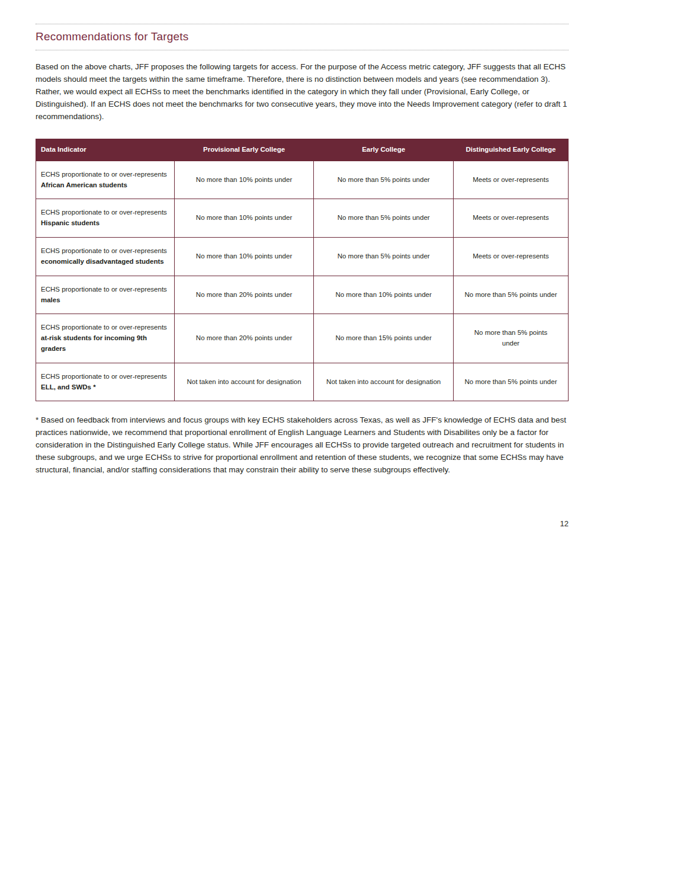Recommendations for Targets
Based on the above charts, JFF proposes the following targets for access. For the purpose of the Access metric category, JFF suggests that all ECHS models should meet the targets within the same timeframe. Therefore, there is no distinction between models and years (see recommendation 3). Rather, we would expect all ECHSs to meet the benchmarks identified in the category in which they fall under (Provisional, Early College, or Distinguished). If an ECHS does not meet the benchmarks for two consecutive years, they move into the Needs Improvement category (refer to draft 1 recommendations).
| Data Indicator | Provisional Early College | Early College | Distinguished Early College |
| --- | --- | --- | --- |
| ECHS proportionate to or over-represents African American students | No more than 10% points under | No more than 5% points under | Meets or over-represents |
| ECHS proportionate to or over-represents Hispanic students | No more than 10% points under | No more than 5% points under | Meets or over-represents |
| ECHS proportionate to or over-represents economically disadvantaged students | No more than 10% points under | No more than 5% points under | Meets or over-represents |
| ECHS proportionate to or over-represents males | No more than 20% points under | No more than 10% points under | No more than 5% points under |
| ECHS proportionate to or over-represents at-risk students for incoming 9th graders | No more than 20% points under | No more than 15% points under | No more than 5% points under |
| ECHS proportionate to or over-represents ELL, and SWDs * | Not taken into account for designation | Not taken into account for designation | No more than 5% points under |
* Based on feedback from interviews and focus groups with key ECHS stakeholders across Texas, as well as JFF's knowledge of ECHS data and best practices nationwide, we recommend that proportional enrollment of English Language Learners and Students with Disabilites only be a factor for consideration in the Distinguished Early College status. While JFF encourages all ECHSs to provide targeted outreach and recruitment for students in these subgroups, and we urge ECHSs to strive for proportional enrollment and retention of these students, we recognize that some ECHSs may have structural, financial, and/or staffing considerations that may constrain their ability to serve these subgroups effectively.
12